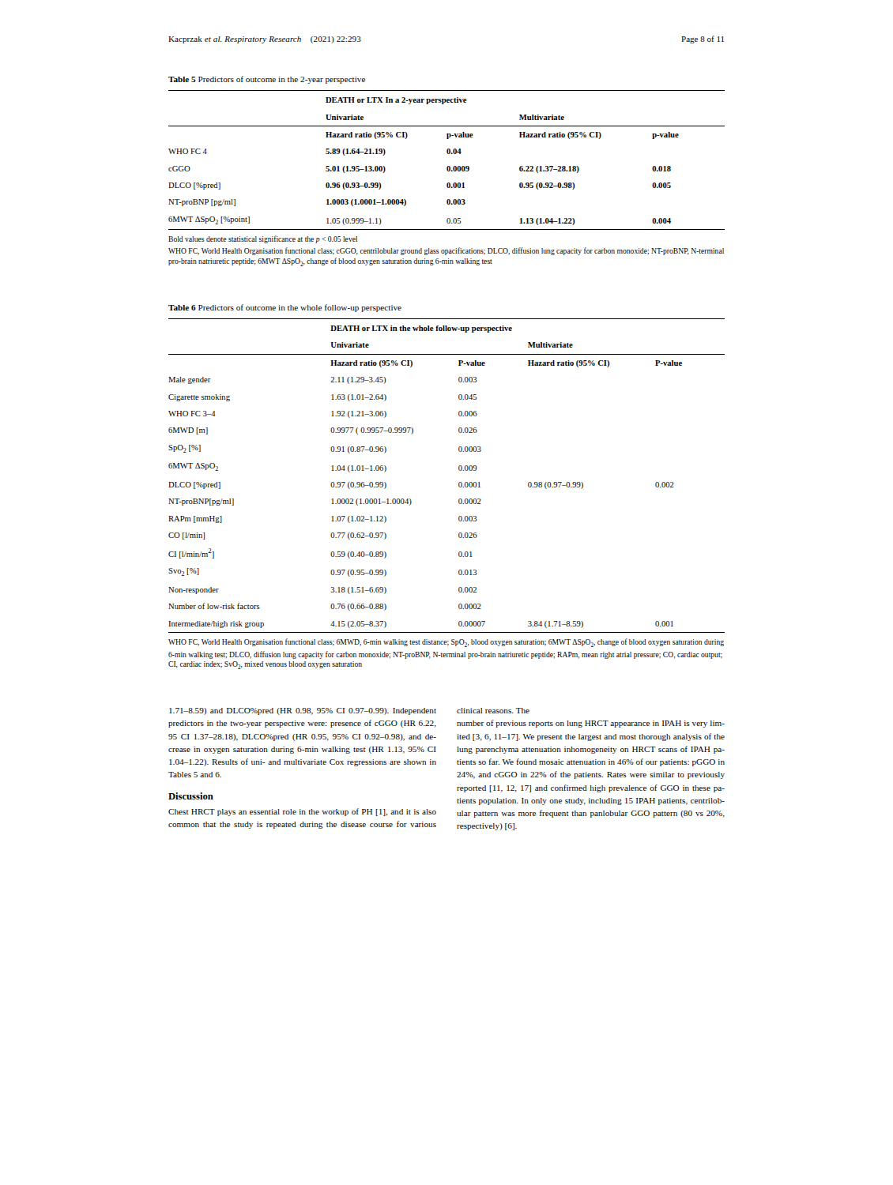Kacprzak et al. Respiratory Research (2021) 22:293
Page 8 of 11
Table 5 Predictors of outcome in the 2-year perspective
| | DEATH or LTX In a 2-year perspective |
| --- | --- |
| | Univariate | Multivariate |
| | Hazard ratio (95% CI) | p-value | Hazard ratio (95% CI) | p-value |
| WHO FC 4 | 5.89 (1.64–21.19) | 0.04 | | |
| cGGO | 5.01 (1.95–13.00) | 0.0009 | 6.22 (1.37–28.18) | 0.018 |
| DLCO [%pred] | 0.96 (0.93–0.99) | 0.001 | 0.95 (0.92–0.98) | 0.005 |
| NT-proBNP [pg/ml] | 1.0003 (1.0001–1.0004) | 0.003 | | |
| 6MWT ΔSpO 2 [%point] | 1.05 (0.999–1.1) | 0.05 | 1.13 (1.04–1.22) | 0.004 |
Bold values denote statistical significance at the p < 0.05 level
WHO FC, World Health Organisation functional class; cGGO, centrilobular ground glass opacifications; DLCO, diffusion lung capacity for carbon monoxide; NT-proBNP, N-terminal pro-brain natriuretic peptide; 6MWT ΔSpO2, change of blood oxygen saturation during 6-min walking test
Table 6 Predictors of outcome in the whole follow-up perspective
| | DEATH or LTX in the whole follow-up perspective |
| --- | --- |
| | Univariate | Multivariate |
| | Hazard ratio (95% CI) | P-value | Hazard ratio (95% CI) | P-value |
| Male gender | 2.11 (1.29–3.45) | 0.003 | | |
| Cigarette smoking | 1.63 (1.01–2.64) | 0.045 | | |
| WHO FC 3–4 | 1.92 (1.21–3.06) | 0.006 | | |
| 6MWD [m] | 0.9977 ( 0.9957–0.9997) | 0.026 | | |
| SpO 2 [%] | 0.91 (0.87–0.96) | 0.0003 | | |
| 6MWT ΔSpO 2 | 1.04 (1.01–1.06) | 0.009 | | |
| DLCO [%pred] | 0.97 (0.96–0.99) | 0.0001 | 0.98 (0.97–0.99) | 0.002 |
| NT-proBNP[pg/ml] | 1.0002 (1.0001–1.0004) | 0.0002 | | |
| RAPm [mmHg] | 1.07 (1.02–1.12) | 0.003 | | |
| CO [l/min] | 0.77 (0.62–0.97) | 0.026 | | |
| CI [l/min/m 2 ] | 0.59 (0.40–0.89) | 0.01 | | |
| Svo 2 [%] | 0.97 (0.95–0.99) | 0.013 | | |
| Non-responder | 3.18 (1.51–6.69) | 0.002 | | |
| Number of low-risk factors | 0.76 (0.66–0.88) | 0.0002 | | |
| Intermediate/high risk group | 4.15 (2.05–8.37) | 0.00007 | 3.84 (1.71–8.59) | 0.001 |
WHO FC, World Health Organisation functional class; 6MWD, 6-min walking test distance; SpO2, blood oxygen saturation; 6MWT ΔSpO2, change of blood oxygen saturation during 6-min walking test; DLCO, diffusion lung capacity for carbon monoxide; NT-proBNP, N-terminal pro-brain natriuretic peptide; RAPm, mean right atrial pressure; CO, cardiac output; CI, cardiac index; SvO2, mixed venous blood oxygen saturation
1.71–8.59) and DLCO%pred (HR 0.98, 95% CI 0.97–0.99). Independent predictors in the two-year perspective were: presence of cGGO (HR 6.22, 95 CI 1.37–28.18), DLCO%pred (HR 0.95, 95% CI 0.92–0.98), and decrease in oxygen saturation during 6-min walking test (HR 1.13, 95% CI 1.04–1.22). Results of uni- and multivariate Cox regressions are shown in Tables 5 and 6.
Discussion
Chest HRCT plays an essential role in the workup of PH [1], and it is also common that the study is repeated during the disease course for various clinical reasons. The
number of previous reports on lung HRCT appearance in IPAH is very limited [3, 6, 11–17]. We present the largest and most thorough analysis of the lung parenchyma attenuation inhomogeneity on HRCT scans of IPAH patients so far. We found mosaic attenuation in 46% of our patients: pGGO in 24%, and cGGO in 22% of the patients. Rates were similar to previously reported [11, 12, 17] and confirmed high prevalence of GGO in these patients population. In only one study, including 15 IPAH patients, centrilobular pattern was more frequent than panlobular GGO pattern (80 vs 20%, respectively) [6].